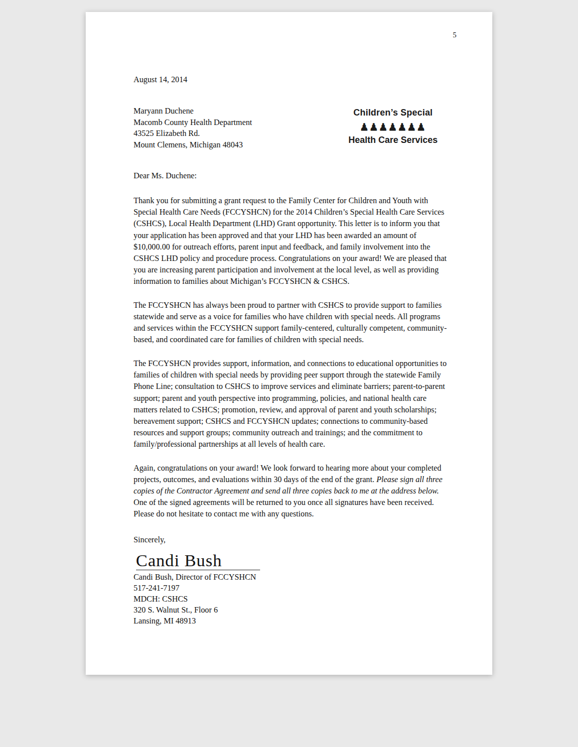5
August 14, 2014
Maryann Duchene
Macomb County Health Department
43525 Elizabeth Rd.
Mount Clemens, Michigan 48043
Children’s Special
♟♟♟♟♟♟♟
Health Care Services
Dear Ms. Duchene:
Thank you for submitting a grant request to the Family Center for Children and Youth with Special Health Care Needs (FCCYSHCN) for the 2014 Children’s Special Health Care Services (CSHCS), Local Health Department (LHD) Grant opportunity. This letter is to inform you that your application has been approved and that your LHD has been awarded an amount of $10,000.00 for outreach efforts, parent input and feedback, and family involvement into the CSHCS LHD policy and procedure process. Congratulations on your award! We are pleased that you are increasing parent participation and involvement at the local level, as well as providing information to families about Michigan’s FCCYSHCN & CSHCS.
The FCCYSHCN has always been proud to partner with CSHCS to provide support to families statewide and serve as a voice for families who have children with special needs. All programs and services within the FCCYSHCN support family-centered, culturally competent, community-based, and coordinated care for families of children with special needs.
The FCCYSHCN provides support, information, and connections to educational opportunities to families of children with special needs by providing peer support through the statewide Family Phone Line; consultation to CSHCS to improve services and eliminate barriers; parent-to-parent support; parent and youth perspective into programming, policies, and national health care matters related to CSHCS; promotion, review, and approval of parent and youth scholarships; bereavement support; CSHCS and FCCYSHCN updates; connections to community-based resources and support groups; community outreach and trainings; and the commitment to family/professional partnerships at all levels of health care.
Again, congratulations on your award! We look forward to hearing more about your completed projects, outcomes, and evaluations within 30 days of the end of the grant. Please sign all three copies of the Contractor Agreement and send all three copies back to me at the address below. One of the signed agreements will be returned to you once all signatures have been received. Please do not hesitate to contact me with any questions.
Sincerely,
Candi Bush
Candi Bush, Director of FCCYSHCN
517-241-7197
MDCH: CSHCS
320 S. Walnut St., Floor 6
Lansing, MI 48913